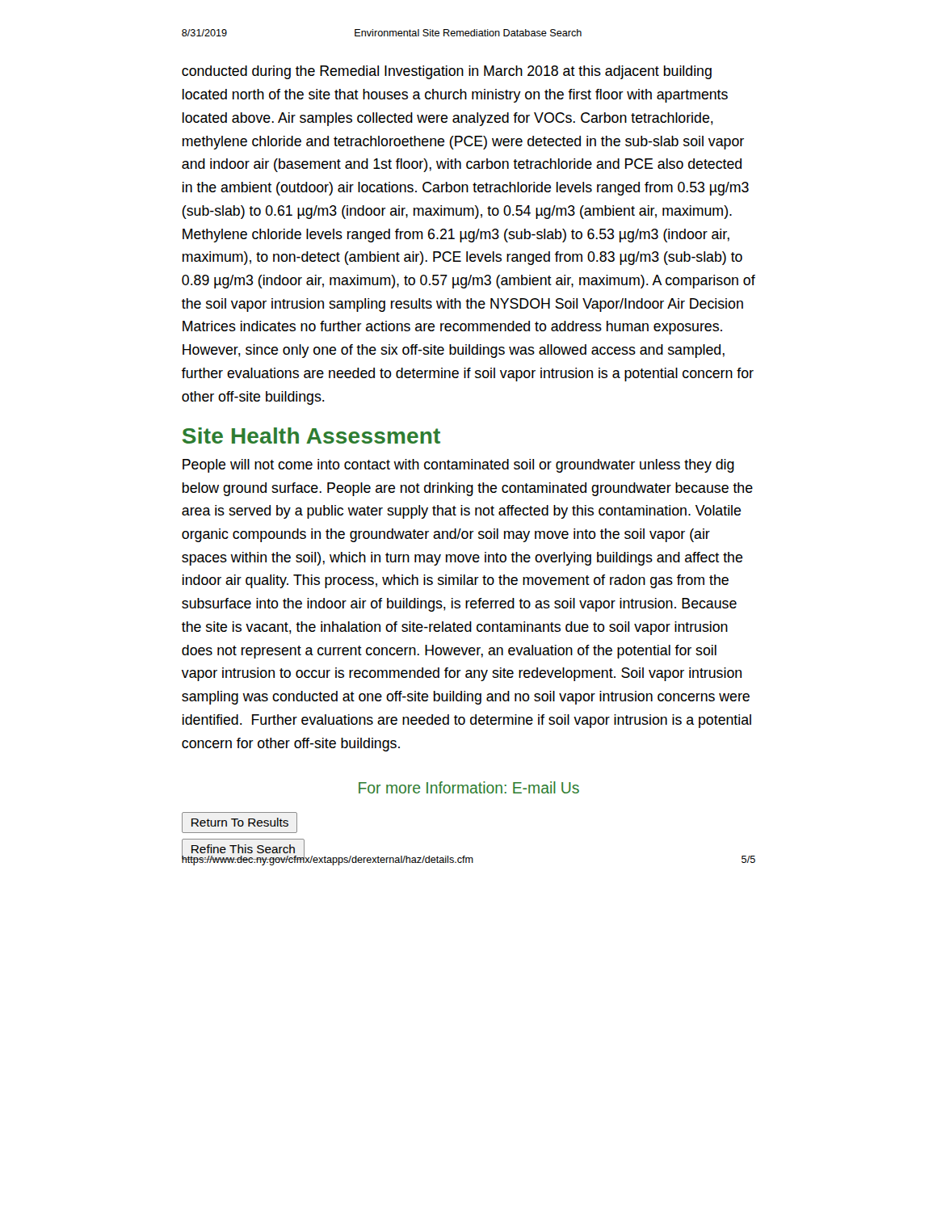8/31/2019 Environmental Site Remediation Database Search
conducted during the Remedial Investigation in March 2018 at this adjacent building located north of the site that houses a church ministry on the first floor with apartments located above. Air samples collected were analyzed for VOCs. Carbon tetrachloride, methylene chloride and tetrachloroethene (PCE) were detected in the sub-slab soil vapor and indoor air (basement and 1st floor), with carbon tetrachloride and PCE also detected in the ambient (outdoor) air locations. Carbon tetrachloride levels ranged from 0.53 µg/m3 (sub-slab) to 0.61 µg/m3 (indoor air, maximum), to 0.54 µg/m3 (ambient air, maximum). Methylene chloride levels ranged from 6.21 µg/m3 (sub-slab) to 6.53 µg/m3 (indoor air, maximum), to non-detect (ambient air). PCE levels ranged from 0.83 µg/m3 (sub-slab) to 0.89 µg/m3 (indoor air, maximum), to 0.57 µg/m3 (ambient air, maximum). A comparison of the soil vapor intrusion sampling results with the NYSDOH Soil Vapor/Indoor Air Decision Matrices indicates no further actions are recommended to address human exposures. However, since only one of the six off-site buildings was allowed access and sampled, further evaluations are needed to determine if soil vapor intrusion is a potential concern for other off-site buildings.
Site Health Assessment
People will not come into contact with contaminated soil or groundwater unless they dig below ground surface. People are not drinking the contaminated groundwater because the area is served by a public water supply that is not affected by this contamination. Volatile organic compounds in the groundwater and/or soil may move into the soil vapor (air spaces within the soil), which in turn may move into the overlying buildings and affect the indoor air quality. This process, which is similar to the movement of radon gas from the subsurface into the indoor air of buildings, is referred to as soil vapor intrusion. Because the site is vacant, the inhalation of site-related contaminants due to soil vapor intrusion does not represent a current concern. However, an evaluation of the potential for soil vapor intrusion to occur is recommended for any site redevelopment. Soil vapor intrusion sampling was conducted at one off-site building and no soil vapor intrusion concerns were identified. Further evaluations are needed to determine if soil vapor intrusion is a potential concern for other off-site buildings.
For more Information: E-mail Us
Return To Results Refine This Search
https://www.dec.ny.gov/cfmx/extapps/derexternal/haz/details.cfm 5/5